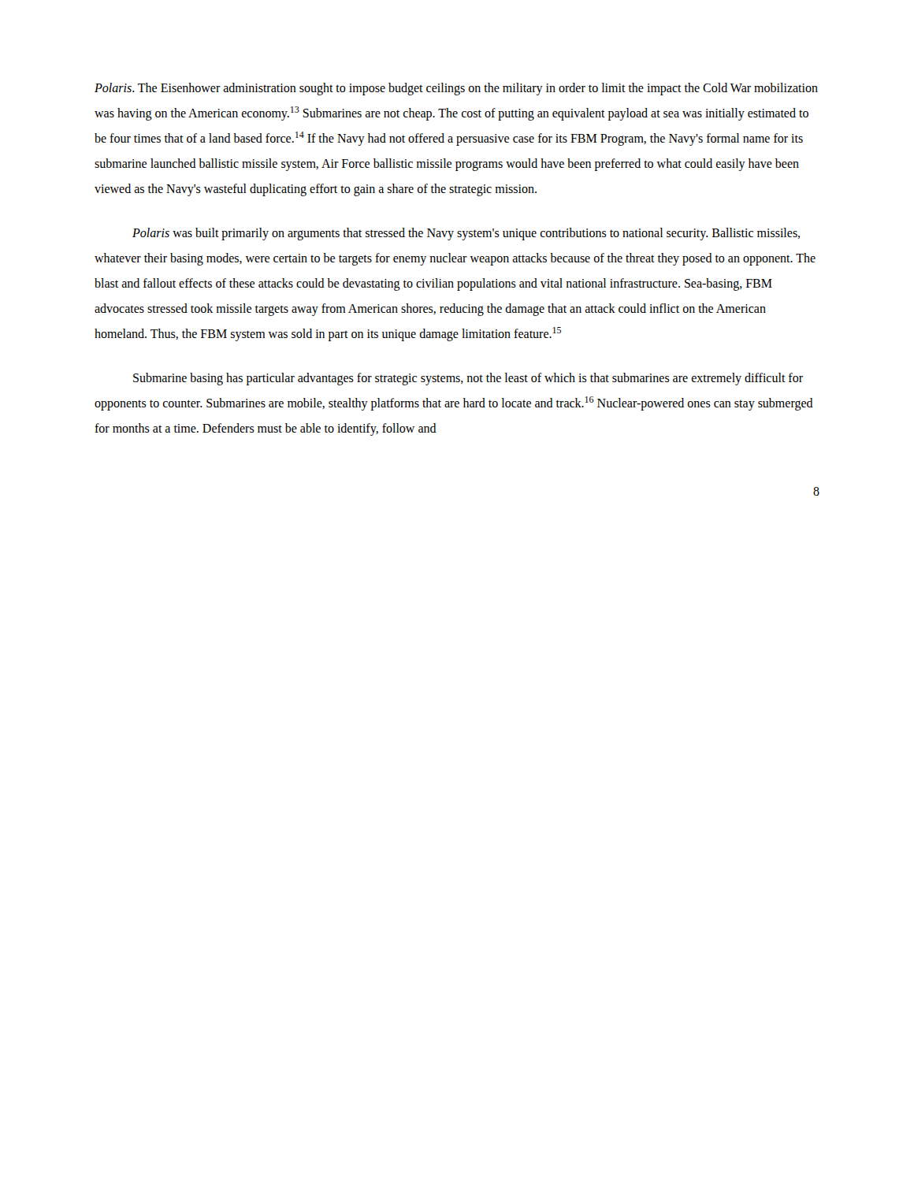Polaris. The Eisenhower administration sought to impose budget ceilings on the military in order to limit the impact the Cold War mobilization was having on the American economy.13 Submarines are not cheap. The cost of putting an equivalent payload at sea was initially estimated to be four times that of a land based force.14 If the Navy had not offered a persuasive case for its FBM Program, the Navy's formal name for its submarine launched ballistic missile system, Air Force ballistic missile programs would have been preferred to what could easily have been viewed as the Navy's wasteful duplicating effort to gain a share of the strategic mission.
Polaris was built primarily on arguments that stressed the Navy system's unique contributions to national security. Ballistic missiles, whatever their basing modes, were certain to be targets for enemy nuclear weapon attacks because of the threat they posed to an opponent. The blast and fallout effects of these attacks could be devastating to civilian populations and vital national infrastructure. Sea-basing, FBM advocates stressed took missile targets away from American shores, reducing the damage that an attack could inflict on the American homeland. Thus, the FBM system was sold in part on its unique damage limitation feature.15
Submarine basing has particular advantages for strategic systems, not the least of which is that submarines are extremely difficult for opponents to counter. Submarines are mobile, stealthy platforms that are hard to locate and track.16 Nuclear-powered ones can stay submerged for months at a time. Defenders must be able to identify, follow and
8